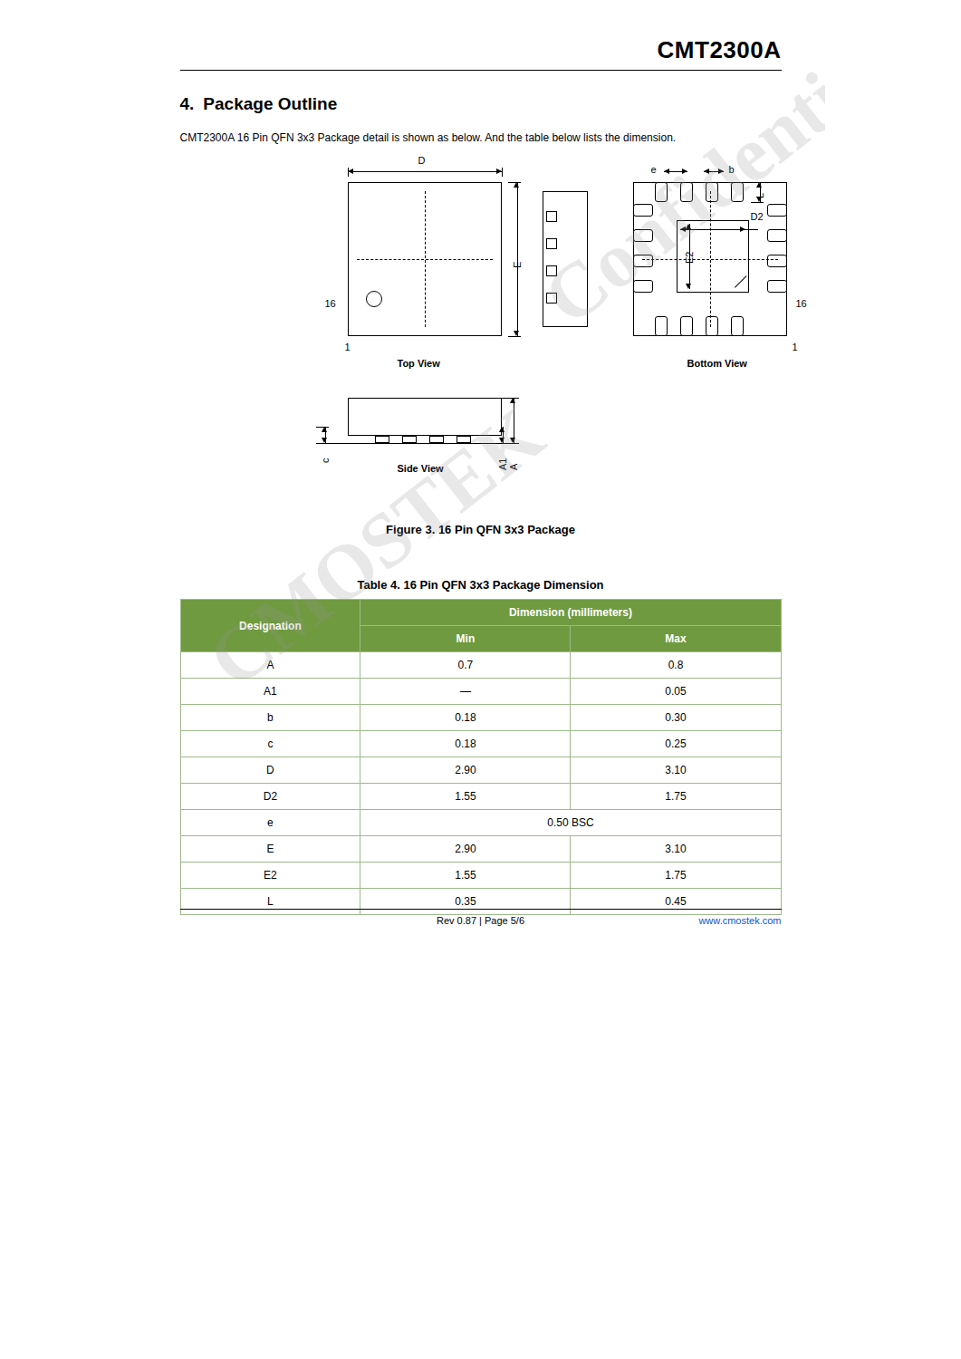CMT2300A
4. Package Outline
CMT2300A 16 Pin QFN 3x3 Package detail is shown as below. And the table below lists the dimension.
D
E
16
1
Top View
e
b
D2
E2
L
16
1
Bottom View
c
A
A1
Side View
Figure 3. 16 Pin QFN 3x3 Package
Table 4. 16 Pin QFN 3x3 Package Dimension
| Designation | Dimension (millimeters) |
| --- | --- |
| Min | Max |
| A | 0.7 | 0.8 |
| A1 | — | 0.05 |
| b | 0.18 | 0.30 |
| c | 0.18 | 0.25 |
| D | 2.90 | 3.10 |
| D2 | 1.55 | 1.75 |
| e | 0.50 BSC |
| E | 2.90 | 3.10 |
| E2 | 1.55 | 1.75 |
| L | 0.35 | 0.45 |
Confidential
CMOSTEK
Rev 0.87 | Page 5/6
www.cmostek.com